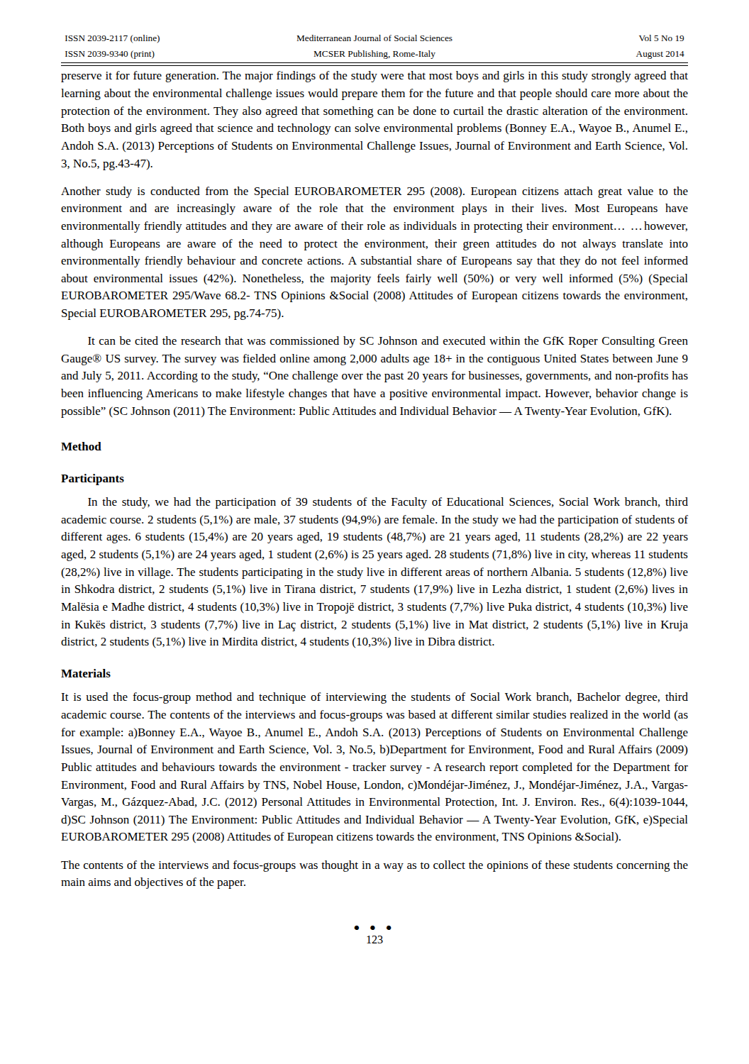| ISSN 2039-2117 (online) | Mediterranean Journal of Social Sciences | Vol 5 No 19 |
| ISSN 2039-9340 (print) | MCSER Publishing, Rome-Italy | August 2014 |
preserve it for future generation. The major findings of the study were that most boys and girls in this study strongly agreed that learning about the environmental challenge issues would prepare them for the future and that people should care more about the protection of the environment. They also agreed that something can be done to curtail the drastic alteration of the environment. Both boys and girls agreed that science and technology can solve environmental problems (Bonney E.A., Wayoe B., Anumel E., Andoh S.A. (2013) Perceptions of Students on Environmental Challenge Issues, Journal of Environment and Earth Science, Vol. 3, No.5, pg.43-47).
Another study is conducted from the Special EUROBAROMETER 295 (2008). European citizens attach great value to the environment and are increasingly aware of the role that the environment plays in their lives. Most Europeans have environmentally friendly attitudes and they are aware of their role as individuals in protecting their environment… …however, although Europeans are aware of the need to protect the environment, their green attitudes do not always translate into environmentally friendly behaviour and concrete actions. A substantial share of Europeans say that they do not feel informed about environmental issues (42%). Nonetheless, the majority feels fairly well (50%) or very well informed (5%) (Special EUROBAROMETER 295/Wave 68.2- TNS Opinions &Social (2008) Attitudes of European citizens towards the environment, Special EUROBAROMETER 295, pg.74-75).
It can be cited the research that was commissioned by SC Johnson and executed within the GfK Roper Consulting Green Gauge® US survey. The survey was fielded online among 2,000 adults age 18+ in the contiguous United States between June 9 and July 5, 2011. According to the study, “One challenge over the past 20 years for businesses, governments, and non-profits has been influencing Americans to make lifestyle changes that have a positive environmental impact. However, behavior change is possible” (SC Johnson (2011) The Environment: Public Attitudes and Individual Behavior — A Twenty-Year Evolution, GfK).
Method
Participants
In the study, we had the participation of 39 students of the Faculty of Educational Sciences, Social Work branch, third academic course. 2 students (5,1%) are male, 37 students (94,9%) are female. In the study we had the participation of students of different ages. 6 students (15,4%) are 20 years aged, 19 students (48,7%) are 21 years aged, 11 students (28,2%) are 22 years aged, 2 students (5,1%) are 24 years aged, 1 student (2,6%) is 25 years aged. 28 students (71,8%) live in city, whereas 11 students (28,2%) live in village. The students participating in the study live in different areas of northern Albania. 5 students (12,8%) live in Shkodra district, 2 students (5,1%) live in Tirana district, 7 students (17,9%) live in Lezha district, 1 student (2,6%) lives in Malësia e Madhe district, 4 students (10,3%) live in Tropojë district, 3 students (7,7%) live Puka district, 4 students (10,3%) live in Kukës district, 3 students (7,7%) live in Laç district, 2 students (5,1%) live in Mat district, 2 students (5,1%) live in Kruja district, 2 students (5,1%) live in Mirdita district, 4 students (10,3%) live in Dibra district.
Materials
It is used the focus-group method and technique of interviewing the students of Social Work branch, Bachelor degree, third academic course. The contents of the interviews and focus-groups was based at different similar studies realized in the world (as for example: a)Bonney E.A., Wayoe B., Anumel E., Andoh S.A. (2013) Perceptions of Students on Environmental Challenge Issues, Journal of Environment and Earth Science, Vol. 3, No.5, b)Department for Environment, Food and Rural Affairs (2009) Public attitudes and behaviours towards the environment - tracker survey - A research report completed for the Department for Environment, Food and Rural Affairs by TNS, Nobel House, London, c)Mondéjar-Jiménez, J., Mondéjar-Jiménez, J.A., Vargas-Vargas, M., Gázquez-Abad, J.C. (2012) Personal Attitudes in Environmental Protection, Int. J. Environ. Res., 6(4):1039-1044, d)SC Johnson (2011) The Environment: Public Attitudes and Individual Behavior — A Twenty-Year Evolution, GfK, e)Special EUROBAROMETER 295 (2008) Attitudes of European citizens towards the environment, TNS Opinions &Social).
The contents of the interviews and focus-groups was thought in a way as to collect the opinions of these students concerning the main aims and objectives of the paper.
● ● ● 123